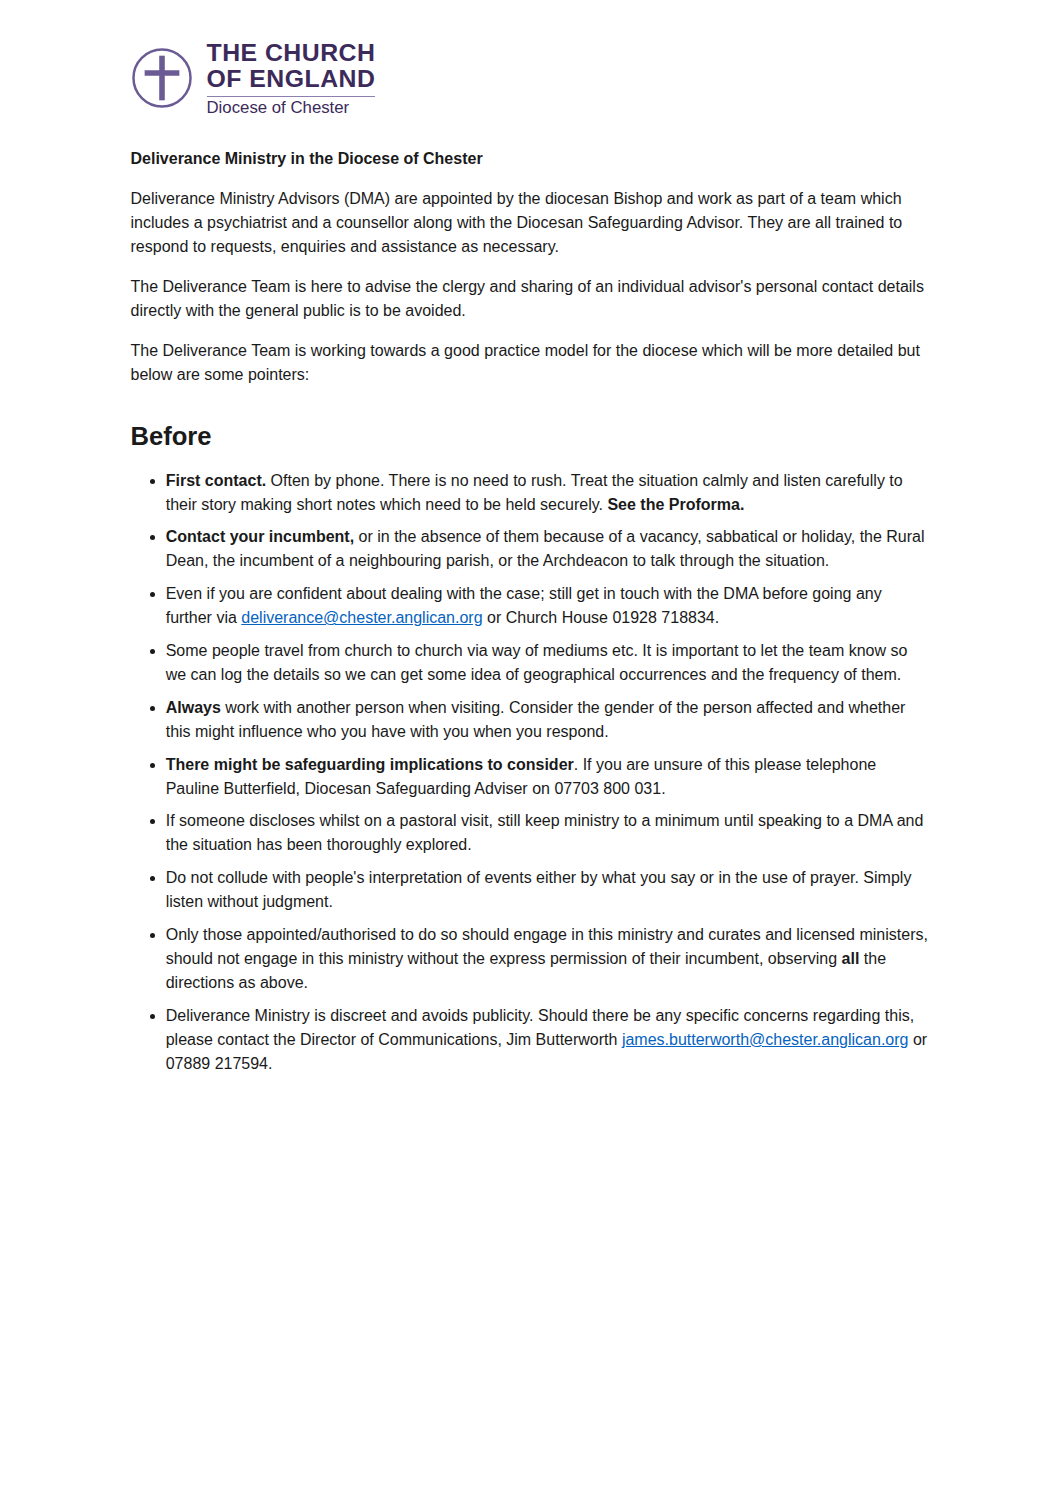THE CHURCH OF ENGLAND
Diocese of Chester
Deliverance Ministry in the Diocese of Chester
Deliverance Ministry Advisors (DMA) are appointed by the diocesan Bishop and work as part of a team which includes a psychiatrist and a counsellor along with the Diocesan Safeguarding Advisor. They are all trained to respond to requests, enquiries and assistance as necessary.
The Deliverance Team is here to advise the clergy and sharing of an individual advisor's personal contact details directly with the general public is to be avoided.
The Deliverance Team is working towards a good practice model for the diocese which will be more detailed but below are some pointers:
Before
First contact. Often by phone. There is no need to rush. Treat the situation calmly and listen carefully to their story making short notes which need to be held securely. See the Proforma.
Contact your incumbent, or in the absence of them because of a vacancy, sabbatical or holiday, the Rural Dean, the incumbent of a neighbouring parish, or the Archdeacon to talk through the situation.
Even if you are confident about dealing with the case; still get in touch with the DMA before going any further via deliverance@chester.anglican.org or Church House 01928 718834.
Some people travel from church to church via way of mediums etc. It is important to let the team know so we can log the details so we can get some idea of geographical occurrences and the frequency of them.
Always work with another person when visiting. Consider the gender of the person affected and whether this might influence who you have with you when you respond.
There might be safeguarding implications to consider. If you are unsure of this please telephone Pauline Butterfield, Diocesan Safeguarding Adviser on 07703 800 031.
If someone discloses whilst on a pastoral visit, still keep ministry to a minimum until speaking to a DMA and the situation has been thoroughly explored.
Do not collude with people's interpretation of events either by what you say or in the use of prayer. Simply listen without judgment.
Only those appointed/authorised to do so should engage in this ministry and curates and licensed ministers, should not engage in this ministry without the express permission of their incumbent, observing all the directions as above.
Deliverance Ministry is discreet and avoids publicity. Should there be any specific concerns regarding this, please contact the Director of Communications, Jim Butterworth james.butterworth@chester.anglican.org or 07889 217594.